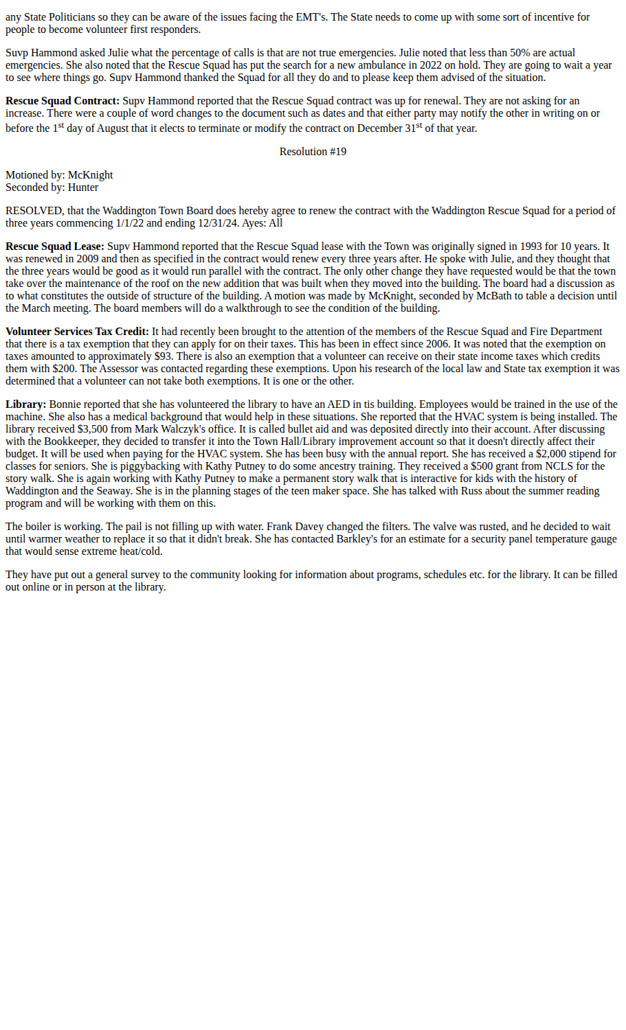any State Politicians so they can be aware of the issues facing the EMT's. The State needs to come up with some sort of incentive for people to become volunteer first responders.
Suvp Hammond asked Julie what the percentage of calls is that are not true emergencies. Julie noted that less than 50% are actual emergencies. She also noted that the Rescue Squad has put the search for a new ambulance in 2022 on hold. They are going to wait a year to see where things go. Supv Hammond thanked the Squad for all they do and to please keep them advised of the situation.
Rescue Squad Contract: Supv Hammond reported that the Rescue Squad contract was up for renewal. They are not asking for an increase. There were a couple of word changes to the document such as dates and that either party may notify the other in writing on or before the 1st day of August that it elects to terminate or modify the contract on December 31st of that year.
Resolution #19
Motioned by: McKnight
Seconded by: Hunter
RESOLVED, that the Waddington Town Board does hereby agree to renew the contract with the Waddington Rescue Squad for a period of three years commencing 1/1/22 and ending 12/31/24. Ayes: All
Rescue Squad Lease: Supv Hammond reported that the Rescue Squad lease with the Town was originally signed in 1993 for 10 years. It was renewed in 2009 and then as specified in the contract would renew every three years after. He spoke with Julie, and they thought that the three years would be good as it would run parallel with the contract. The only other change they have requested would be that the town take over the maintenance of the roof on the new addition that was built when they moved into the building. The board had a discussion as to what constitutes the outside of structure of the building. A motion was made by McKnight, seconded by McBath to table a decision until the March meeting. The board members will do a walkthrough to see the condition of the building.
Volunteer Services Tax Credit: It had recently been brought to the attention of the members of the Rescue Squad and Fire Department that there is a tax exemption that they can apply for on their taxes. This has been in effect since 2006. It was noted that the exemption on taxes amounted to approximately $93. There is also an exemption that a volunteer can receive on their state income taxes which credits them with $200. The Assessor was contacted regarding these exemptions. Upon his research of the local law and State tax exemption it was determined that a volunteer can not take both exemptions. It is one or the other.
Library: Bonnie reported that she has volunteered the library to have an AED in tis building. Employees would be trained in the use of the machine. She also has a medical background that would help in these situations. She reported that the HVAC system is being installed. The library received $3,500 from Mark Walczyk's office. It is called bullet aid and was deposited directly into their account. After discussing with the Bookkeeper, they decided to transfer it into the Town Hall/Library improvement account so that it doesn't directly affect their budget. It will be used when paying for the HVAC system. She has been busy with the annual report. She has received a $2,000 stipend for classes for seniors. She is piggybacking with Kathy Putney to do some ancestry training. They received a $500 grant from NCLS for the story walk. She is again working with Kathy Putney to make a permanent story walk that is interactive for kids with the history of Waddington and the Seaway. She is in the planning stages of the teen maker space. She has talked with Russ about the summer reading program and will be working with them on this.
The boiler is working. The pail is not filling up with water. Frank Davey changed the filters. The valve was rusted, and he decided to wait until warmer weather to replace it so that it didn't break. She has contacted Barkley's for an estimate for a security panel temperature gauge that would sense extreme heat/cold.
They have put out a general survey to the community looking for information about programs, schedules etc. for the library. It can be filled out online or in person at the library.